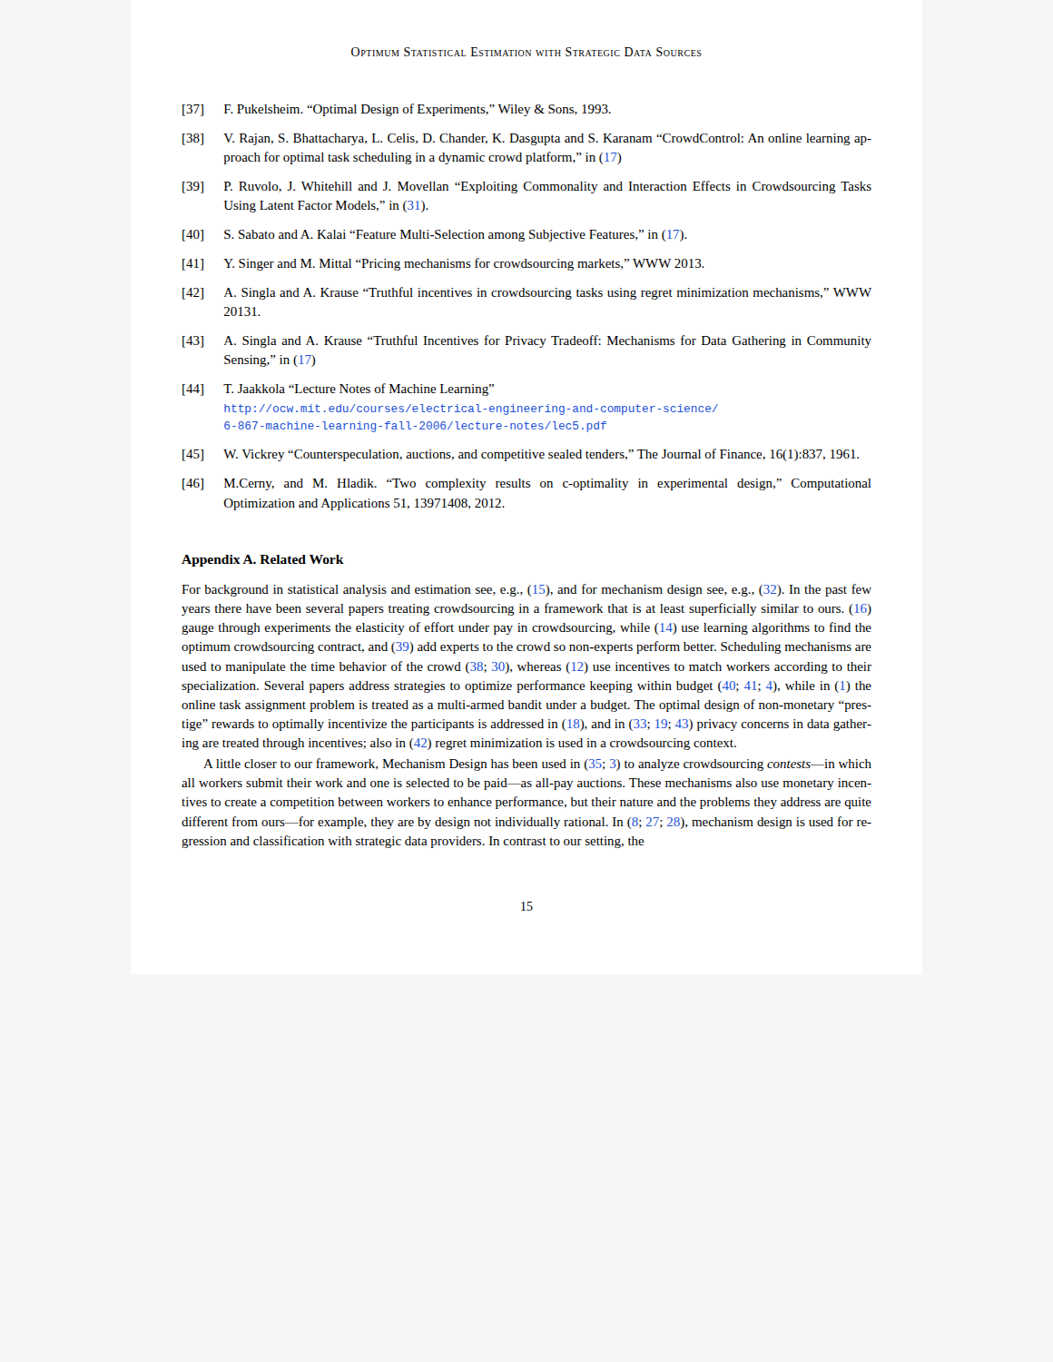Optimum Statistical Estimation with Strategic Data Sources
[37] F. Pukelsheim. “Optimal Design of Experiments,” Wiley & Sons, 1993.
[38] V. Rajan, S. Bhattacharya, L. Celis, D. Chander, K. Dasgupta and S. Karanam “CrowdControl: An online learning approach for optimal task scheduling in a dynamic crowd platform,” in (17)
[39] P. Ruvolo, J. Whitehill and J. Movellan “Exploiting Commonality and Interaction Effects in Crowdsourcing Tasks Using Latent Factor Models,” in (31).
[40] S. Sabato and A. Kalai “Feature Multi-Selection among Subjective Features,” in (17).
[41] Y. Singer and M. Mittal “Pricing mechanisms for crowdsourcing markets,” WWW 2013.
[42] A. Singla and A. Krause “Truthful incentives in crowdsourcing tasks using regret minimization mechanisms,” WWW 20131.
[43] A. Singla and A. Krause “Truthful Incentives for Privacy Tradeoff: Mechanisms for Data Gathering in Community Sensing,” in (17)
[44] T. Jaakkola “Lecture Notes of Machine Learning” http://ocw.mit.edu/courses/electrical-engineering-and-computer-science/
6-867-machine-learning-fall-2006/lecture-notes/lec5.pdf
[45] W. Vickrey “Counterspeculation, auctions, and competitive sealed tenders,” The Journal of Finance, 16(1):837, 1961.
[46] M.Cerny, and M. Hladik. “Two complexity results on c-optimality in experimental design,” Computational Optimization and Applications 51, 13971408, 2012.
Appendix A. Related Work
For background in statistical analysis and estimation see, e.g., (15), and for mechanism design see, e.g., (32). In the past few years there have been several papers treating crowdsourcing in a framework that is at least superficially similar to ours. (16) gauge through experiments the elasticity of effort under pay in crowdsourcing, while (14) use learning algorithms to find the optimum crowdsourcing contract, and (39) add experts to the crowd so non-experts perform better. Scheduling mechanisms are used to manipulate the time behavior of the crowd (38; 30), whereas (12) use incentives to match workers according to their specialization. Several papers address strategies to optimize performance keeping within budget (40; 41; 4), while in (1) the online task assignment problem is treated as a multi-armed bandit under a budget. The optimal design of non-monetary “prestige” rewards to optimally incentivize the participants is addressed in (18), and in (33; 19; 43) privacy concerns in data gathering are treated through incentives; also in (42) regret minimization is used in a crowdsourcing context.
A little closer to our framework, Mechanism Design has been used in (35; 3) to analyze crowdsourcing contests—in which all workers submit their work and one is selected to be paid—as all-pay auctions. These mechanisms also use monetary incentives to create a competition between workers to enhance performance, but their nature and the problems they address are quite different from ours—for example, they are by design not individually rational. In (8; 27; 28), mechanism design is used for regression and classification with strategic data providers. In contrast to our setting, the
15